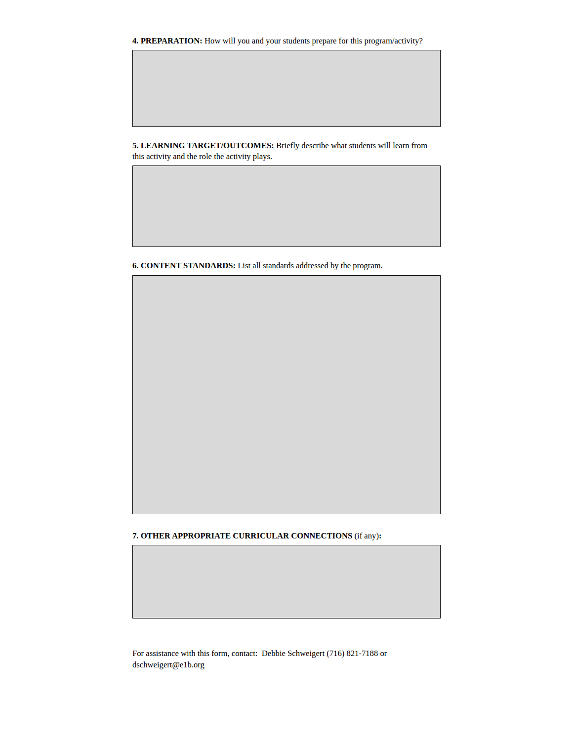4. PREPARATION: How will you and your students prepare for this program/activity?
5. LEARNING TARGET/OUTCOMES: Briefly describe what students will learn from this activity and the role the activity plays.
6. CONTENT STANDARDS: List all standards addressed by the program.
7. OTHER APPROPRIATE CURRICULAR CONNECTIONS (if any):
For assistance with this form, contact: Debbie Schweigert (716) 821-7188 or dschweigert@e1b.org